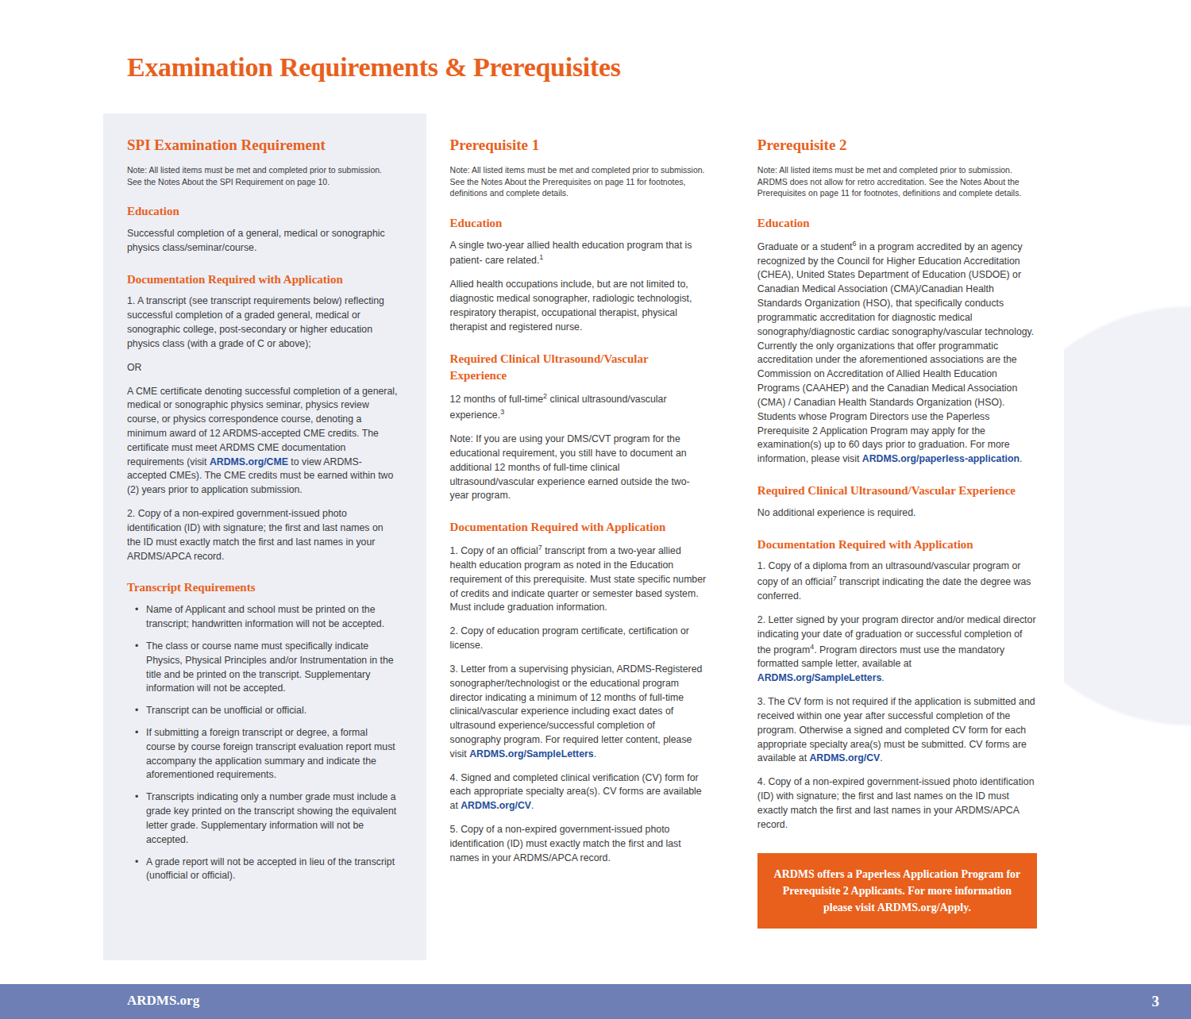Examination Requirements & Prerequisites
SPI Examination Requirement
Note: All listed items must be met and completed prior to submission. See the Notes About the SPI Requirement on page 10.
Education
Successful completion of a general, medical or sonographic physics class/seminar/course.
Documentation Required with Application
1. A transcript (see transcript requirements below) reflecting successful completion of a graded general, medical or sonographic college, post-secondary or higher education physics class (with a grade of C or above);
OR
A CME certificate denoting successful completion of a general, medical or sonographic physics seminar, physics review course, or physics correspondence course, denoting a minimum award of 12 ARDMS-accepted CME credits. The certificate must meet ARDMS CME documentation requirements (visit ARDMS.org/CME to view ARDMS- accepted CMEs). The CME credits must be earned within two (2) years prior to application submission.
2. Copy of a non-expired government-issued photo identification (ID) with signature; the first and last names on the ID must exactly match the first and last names in your ARDMS/APCA record.
Transcript Requirements
Name of Applicant and school must be printed on the transcript; handwritten information will not be accepted.
The class or course name must specifically indicate Physics, Physical Principles and/or Instrumentation in the title and be printed on the transcript. Supplementary information will not be accepted.
Transcript can be unofficial or official.
If submitting a foreign transcript or degree, a formal course by course foreign transcript evaluation report must accompany the application summary and indicate the aforementioned requirements.
Transcripts indicating only a number grade must include a grade key printed on the transcript showing the equivalent letter grade. Supplementary information will not be accepted.
A grade report will not be accepted in lieu of the transcript (unofficial or official).
Prerequisite 1
Note: All listed items must be met and completed prior to submission. See the Notes About the Prerequisites on page 11 for footnotes, definitions and complete details.
Education
A single two-year allied health education program that is patient- care related.1
Allied health occupations include, but are not limited to, diagnostic medical sonographer, radiologic technologist, respiratory therapist, occupational therapist, physical therapist and registered nurse.
Required Clinical Ultrasound/Vascular Experience
12 months of full-time2 clinical ultrasound/vascular experience.3
Note: If you are using your DMS/CVT program for the educational requirement, you still have to document an additional 12 months of full-time clinical ultrasound/vascular experience earned outside the two-year program.
Documentation Required with Application
1. Copy of an official7 transcript from a two-year allied health education program as noted in the Education requirement of this prerequisite. Must state specific number of credits and indicate quarter or semester based system. Must include graduation information.
2. Copy of education program certificate, certification or license.
3. Letter from a supervising physician, ARDMS-Registered sonographer/technologist or the educational program director indicating a minimum of 12 months of full-time clinical/vascular experience including exact dates of ultrasound experience/successful completion of sonography program. For required letter content, please visit ARDMS.org/SampleLetters.
4. Signed and completed clinical verification (CV) form for each appropriate specialty area(s). CV forms are available at ARDMS.org/CV.
5. Copy of a non-expired government-issued photo identification (ID) must exactly match the first and last names in your ARDMS/APCA record.
Prerequisite 2
Note: All listed items must be met and completed prior to submission. ARDMS does not allow for retro accreditation. See the Notes About the Prerequisites on page 11 for footnotes, definitions and complete details.
Education
Graduate or a student6 in a program accredited by an agency recognized by the Council for Higher Education Accreditation (CHEA), United States Department of Education (USDOE) or Canadian Medical Association (CMA)/Canadian Health Standards Organization (HSO), that specifically conducts programmatic accreditation for diagnostic medical sonography/diagnostic cardiac sonography/vascular technology. Currently the only organizations that offer programmatic accreditation under the aforementioned associations are the Commission on Accreditation of Allied Health Education Programs (CAAHEP) and the Canadian Medical Association (CMA) / Canadian Health Standards Organization (HSO). Students whose Program Directors use the Paperless Prerequisite 2 Application Program may apply for the examination(s) up to 60 days prior to graduation. For more information, please visit ARDMS.org/paperless-application.
Required Clinical Ultrasound/Vascular Experience
No additional experience is required.
Documentation Required with Application
1. Copy of a diploma from an ultrasound/vascular program or copy of an official7 transcript indicating the date the degree was conferred.
2. Letter signed by your program director and/or medical director indicating your date of graduation or successful completion of the program4. Program directors must use the mandatory formatted sample letter, available at ARDMS.org/SampleLetters.
3. The CV form is not required if the application is submitted and received within one year after successful completion of the program. Otherwise a signed and completed CV form for each appropriate specialty area(s) must be submitted. CV forms are available at ARDMS.org/CV.
4. Copy of a non-expired government-issued photo identification (ID) with signature; the first and last names on the ID must exactly match the first and last names in your ARDMS/APCA record.
ARDMS offers a Paperless Application Program for Prerequisite 2 Applicants. For more information please visit ARDMS.org/Apply.
ARDMS.org 3